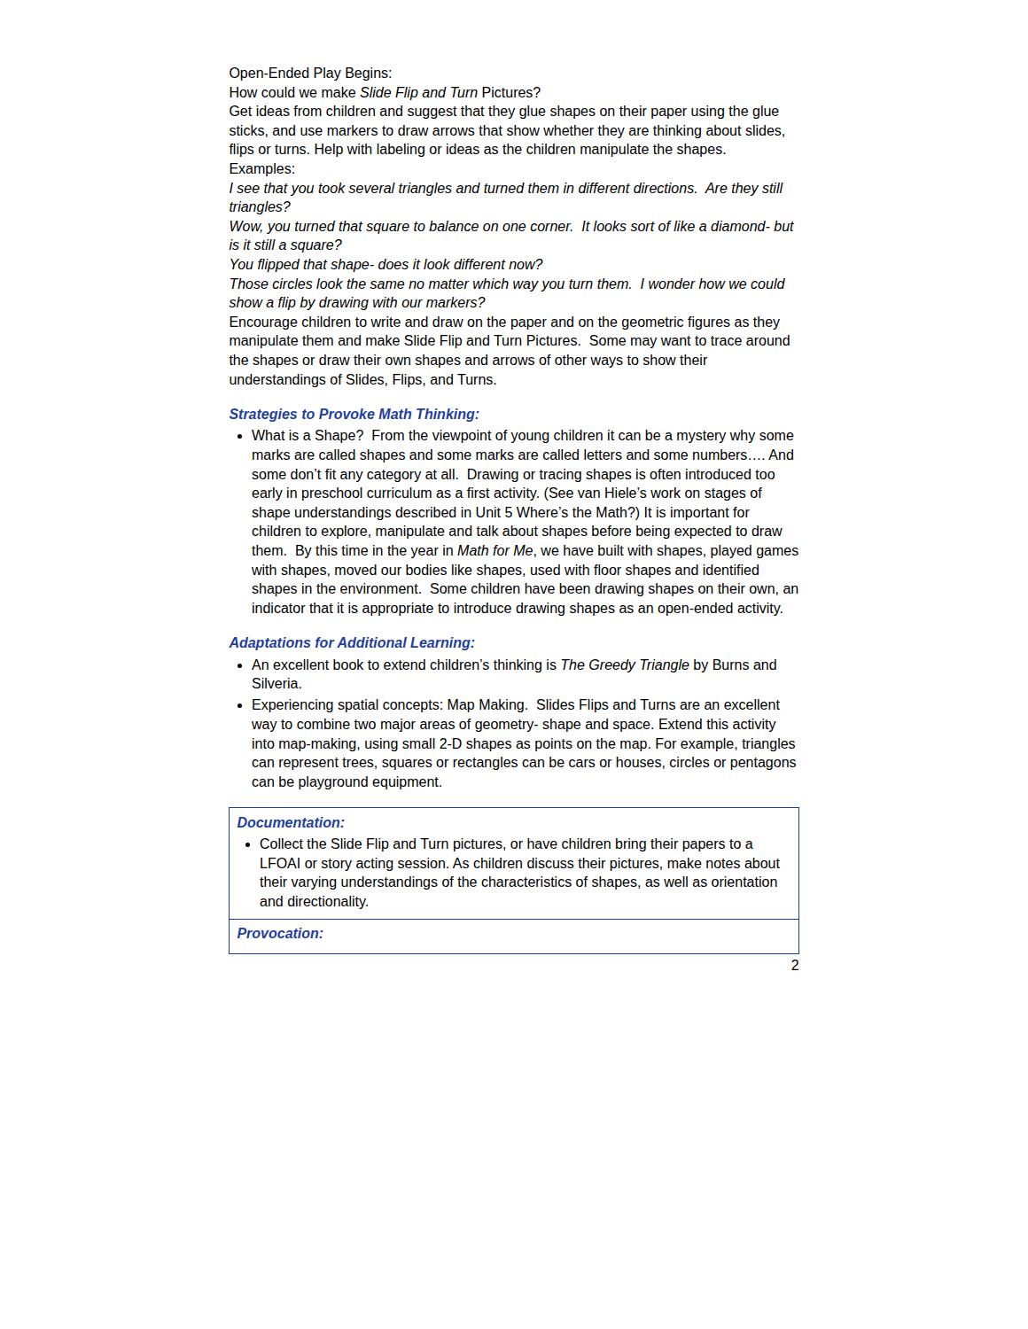Open-Ended Play Begins:
How could we make Slide Flip and Turn Pictures?
Get ideas from children and suggest that they glue shapes on their paper using the glue sticks, and use markers to draw arrows that show whether they are thinking about slides, flips or turns. Help with labeling or ideas as the children manipulate the shapes.
Examples:
I see that you took several triangles and turned them in different directions. Are they still triangles?
Wow, you turned that square to balance on one corner. It looks sort of like a diamond- but is it still a square?
You flipped that shape- does it look different now?
Those circles look the same no matter which way you turn them. I wonder how we could show a flip by drawing with our markers?
Encourage children to write and draw on the paper and on the geometric figures as they manipulate them and make Slide Flip and Turn Pictures. Some may want to trace around the shapes or draw their own shapes and arrows of other ways to show their understandings of Slides, Flips, and Turns.
Strategies to Provoke Math Thinking:
What is a Shape? From the viewpoint of young children it can be a mystery why some marks are called shapes and some marks are called letters and some numbers…. And some don’t fit any category at all. Drawing or tracing shapes is often introduced too early in preschool curriculum as a first activity. (See van Hiele’s work on stages of shape understandings described in Unit 5 Where’s the Math?) It is important for children to explore, manipulate and talk about shapes before being expected to draw them. By this time in the year in Math for Me, we have built with shapes, played games with shapes, moved our bodies like shapes, used with floor shapes and identified shapes in the environment. Some children have been drawing shapes on their own, an indicator that it is appropriate to introduce drawing shapes as an open-ended activity.
Adaptations for Additional Learning:
An excellent book to extend children’s thinking is The Greedy Triangle by Burns and Silveria.
Experiencing spatial concepts: Map Making. Slides Flips and Turns are an excellent way to combine two major areas of geometry- shape and space. Extend this activity into map-making, using small 2-D shapes as points on the map. For example, triangles can represent trees, squares or rectangles can be cars or houses, circles or pentagons can be playground equipment.
Documentation:
Collect the Slide Flip and Turn pictures, or have children bring their papers to a LFOAI or story acting session. As children discuss their pictures, make notes about their varying understandings of the characteristics of shapes, as well as orientation and directionality.
Provocation:
2